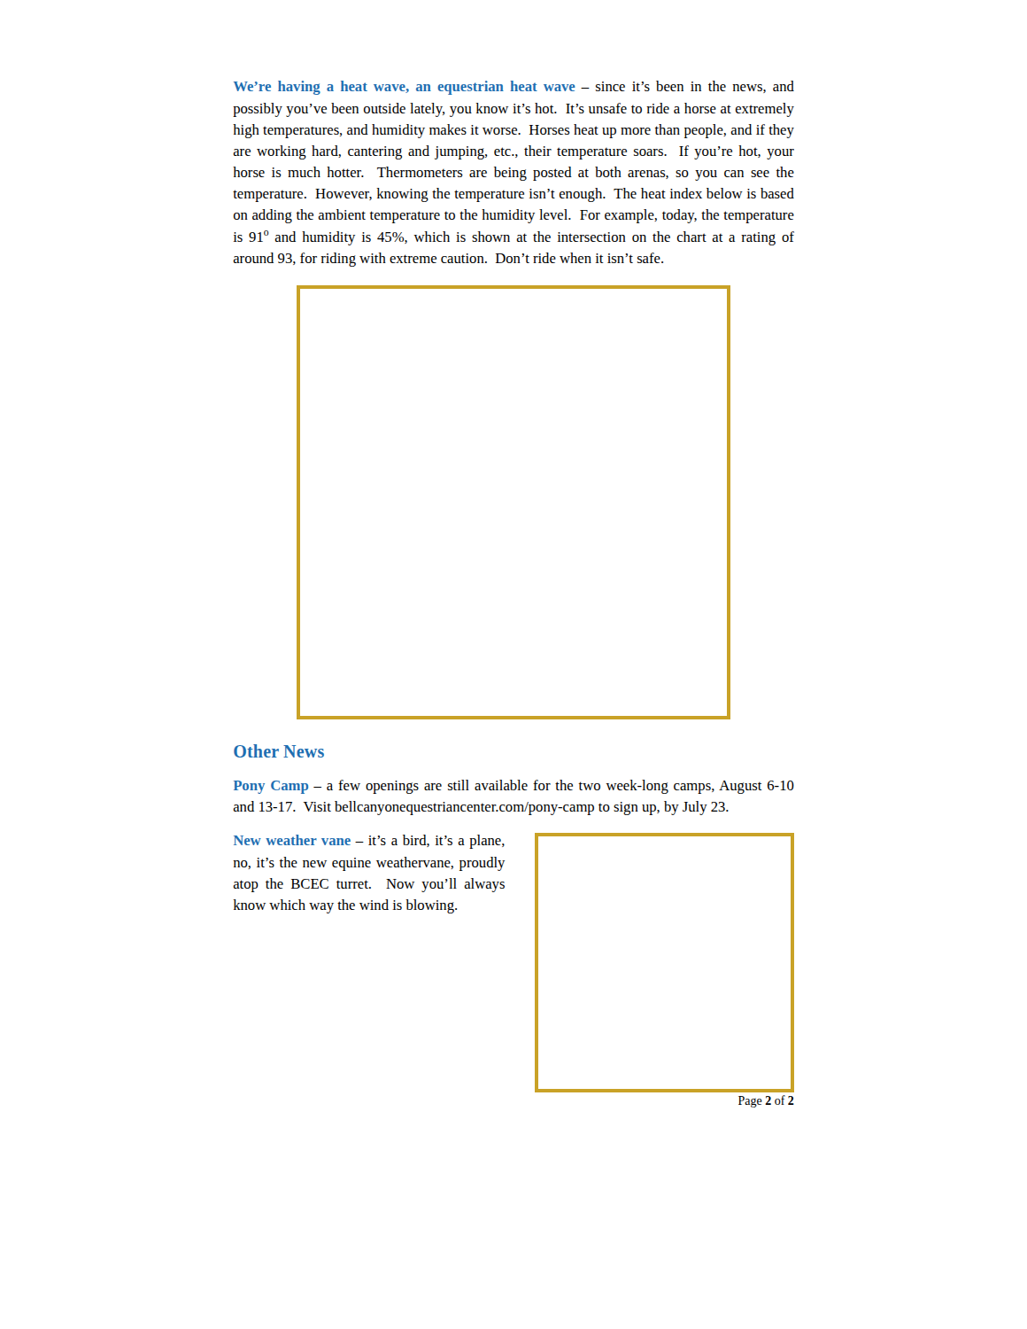We’re having a heat wave, an equestrian heat wave – since it’s been in the news, and possibly you’ve been outside lately, you know it’s hot. It’s unsafe to ride a horse at extremely high temperatures, and humidity makes it worse. Horses heat up more than people, and if they are working hard, cantering and jumping, etc., their temperature soars. If you’re hot, your horse is much hotter. Thermometers are being posted at both arenas, so you can see the temperature. However, knowing the temperature isn’t enough. The heat index below is based on adding the ambient temperature to the humidity level. For example, today, the temperature is 91o and humidity is 45%, which is shown at the intersection on the chart at a rating of around 93, for riding with extreme caution. Don’t ride when it isn’t safe.
Other News
Pony Camp – a few openings are still available for the two week-long camps, August 6-10 and 13-17. Visit bellcanyonequestriancenter.com/pony-camp to sign up, by July 23.
New weather vane – it’s a bird, it’s a plane, no, it’s the new equine weathervane, proudly atop the BCEC turret. Now you’ll always know which way the wind is blowing.
Page 2 of 2